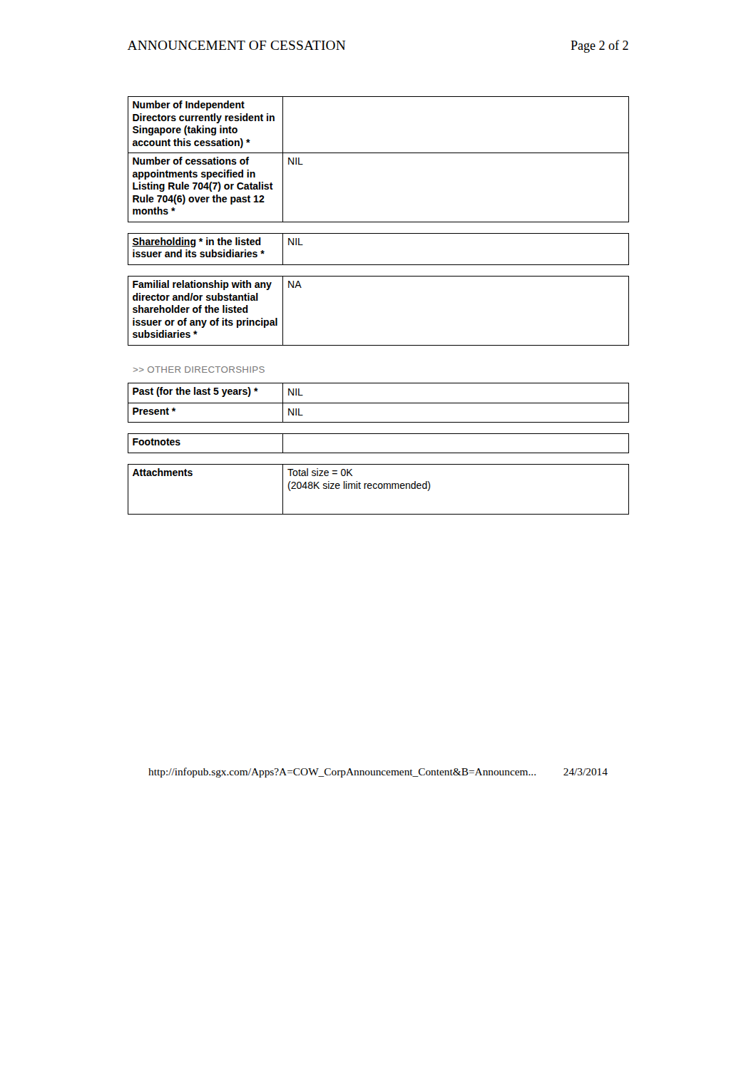ANNOUNCEMENT OF CESSATION
Page 2 of 2
| Number of Independent Directors currently resident in Singapore (taking into account this cessation) * | |
| Number of cessations of appointments specified in Listing Rule 704(7) or Catalist Rule 704(6) over the past 12 months * | NIL |
| Shareholding * in the listed issuer and its subsidiaries * | NIL |
| Familial relationship with any director and/or substantial shareholder of the listed issuer or of any of its principal subsidiaries * | NA |
>> OTHER DIRECTORSHIPS
| Past (for the last 5 years) * | NIL |
| Present * | NIL |
| Footnotes | |
| Attachments | Total size = 0K (2048K size limit recommended) |
http://infopub.sgx.com/Apps?A=COW_CorpAnnouncement_Content&B=Announcem... 24/3/2014